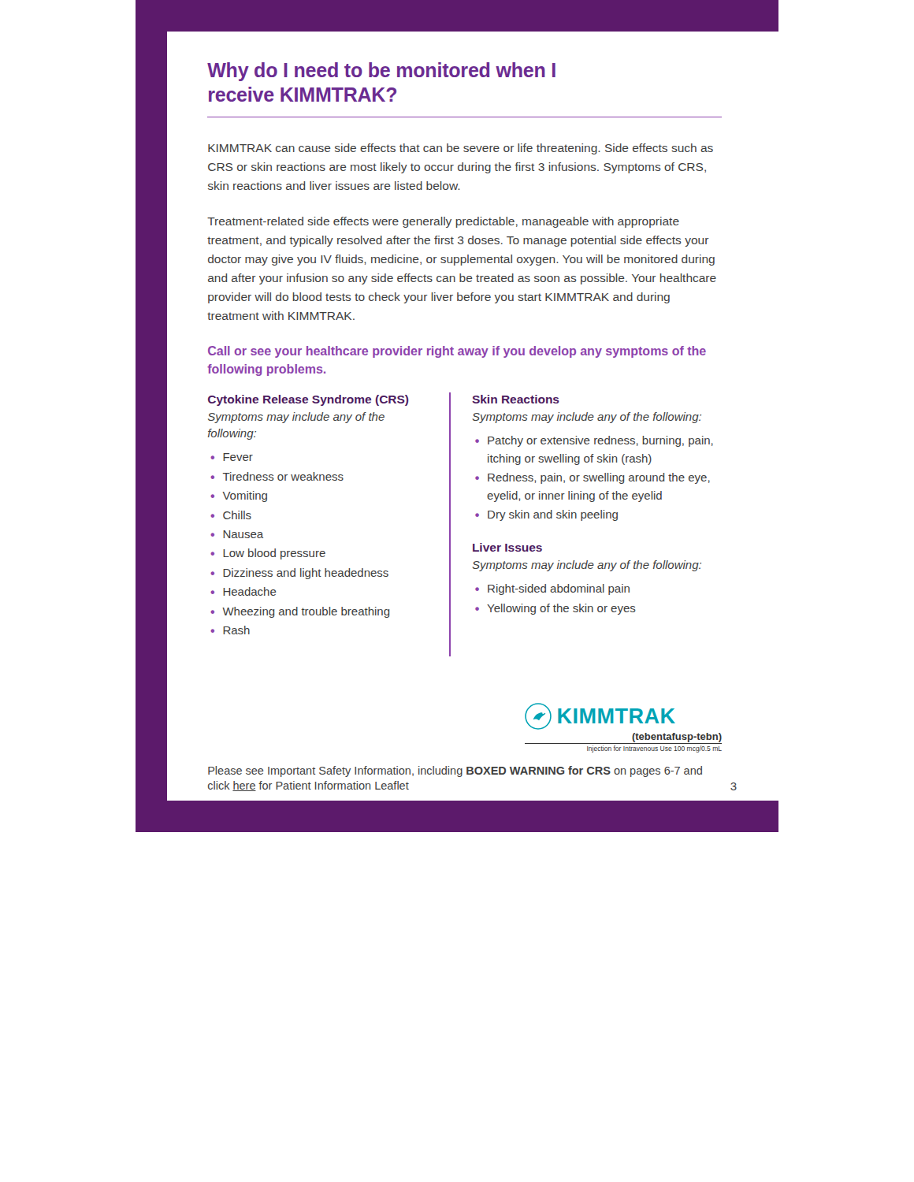Why do I need to be monitored when I
receive KIMMTRAK?
KIMMTRAK can cause side effects that can be severe or life threatening. Side effects such as CRS or skin reactions are most likely to occur during the first 3 infusions. Symptoms of CRS, skin reactions and liver issues are listed below.
Treatment-related side effects were generally predictable, manageable with appropriate treatment, and typically resolved after the first 3 doses. To manage potential side effects your doctor may give you IV fluids, medicine, or supplemental oxygen. You will be monitored during and after your infusion so any side effects can be treated as soon as possible. Your healthcare provider will do blood tests to check your liver before you start KIMMTRAK and during treatment with KIMMTRAK.
Call or see your healthcare provider right away if you develop any symptoms of the following problems.
Cytokine Release Syndrome (CRS)
Symptoms may include any of the following:
Fever
Tiredness or weakness
Vomiting
Chills
Nausea
Low blood pressure
Dizziness and light headedness
Headache
Wheezing and trouble breathing
Rash
Skin Reactions
Symptoms may include any of the following:
Patchy or extensive redness, burning, pain, itching or swelling of skin (rash)
Redness, pain, or swelling around the eye, eyelid, or inner lining of the eyelid
Dry skin and skin peeling
Liver Issues
Symptoms may include any of the following:
Right-sided abdominal pain
Yellowing of the skin or eyes
KIMMTRAK
(tebentafusp-tebn)
Injection for Intravenous Use 100 mcg/0.5 mL
Please see Important Safety Information, including BOXED WARNING for CRS on pages 6-7 and click here for Patient Information Leaflet
3